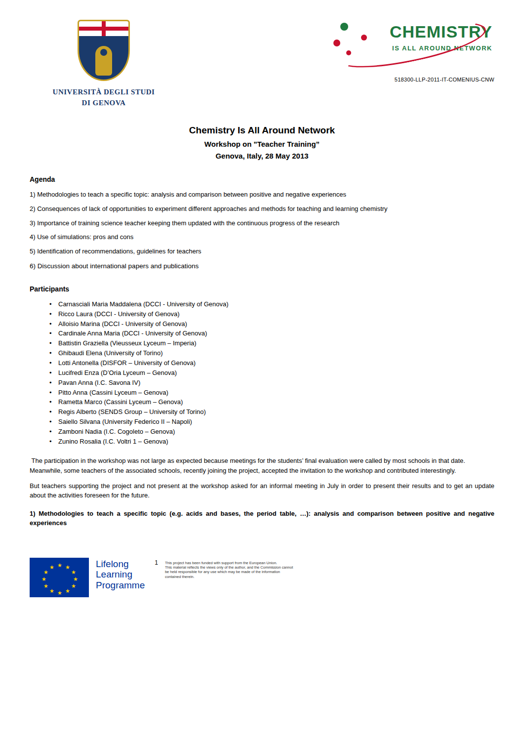UNIVERSITÀ DEGLI STUDI
DI GENOVA
CHEMISTRY
IS ALL AROUND NETWORK
518300-LLP-2011-IT-COMENIUS-CNW
Chemistry Is All Around Network
Workshop on "Teacher Training”
Genova, Italy, 28 May 2013
Agenda
1) Methodologies to teach a specific topic: analysis and comparison between positive and negative experiences
2) Consequences of lack of opportunities to experiment different approaches and methods for teaching and learning chemistry
3) Importance of training science teacher keeping them updated with the continuous progress of the research
4) Use of simulations: pros and cons
5) Identification of recommendations, guidelines for teachers
6) Discussion about international papers and publications
Participants
Carnasciali Maria Maddalena (DCCI - University of Genova)
Ricco Laura (DCCI - University of Genova)
Alloisio Marina (DCCI - University of Genova)
Cardinale Anna Maria (DCCI - University of Genova)
Battistin Graziella (Vieusseux Lyceum – Imperia)
Ghibaudi Elena (University of Torino)
Lotti Antonella (DISFOR – University of Genova)
Lucifredi Enza (D’Oria Lyceum – Genova)
Pavan Anna (I.C. Savona IV)
Pitto Anna (Cassini Lyceum – Genova)
Rametta Marco (Cassini Lyceum – Genova)
Regis Alberto (SENDS Group – University of Torino)
Saiello Silvana (University Federico II – Napoli)
Zamboni Nadia (I.C. Cogoleto – Genova)
Zunino Rosalia (I.C. Voltri 1 – Genova)
The participation in the workshop was not large as expected because meetings for the students’ final evaluation were called by most schools in that date.
Meanwhile, some teachers of the associated schools, recently joining the project, accepted the invitation to the workshop and contributed interestingly.
But teachers supporting the project and not present at the workshop asked for an informal meeting in July in order to present their results and to get an update about the activities foreseen for the future.
1) Methodologies to teach a specific topic (e.g. acids and bases, the period table, …): analysis and comparison between positive and negative experiences
★ ★ ★ ★ ★ ★ ★ ★ ★ ★ ★ ★
Lifelong
Learning
Programme
1
This project has been funded with support from the European Union.
This material reflects the views only of the author, and the Commission cannot be held responsible for any use which may be made of the information contained therein.